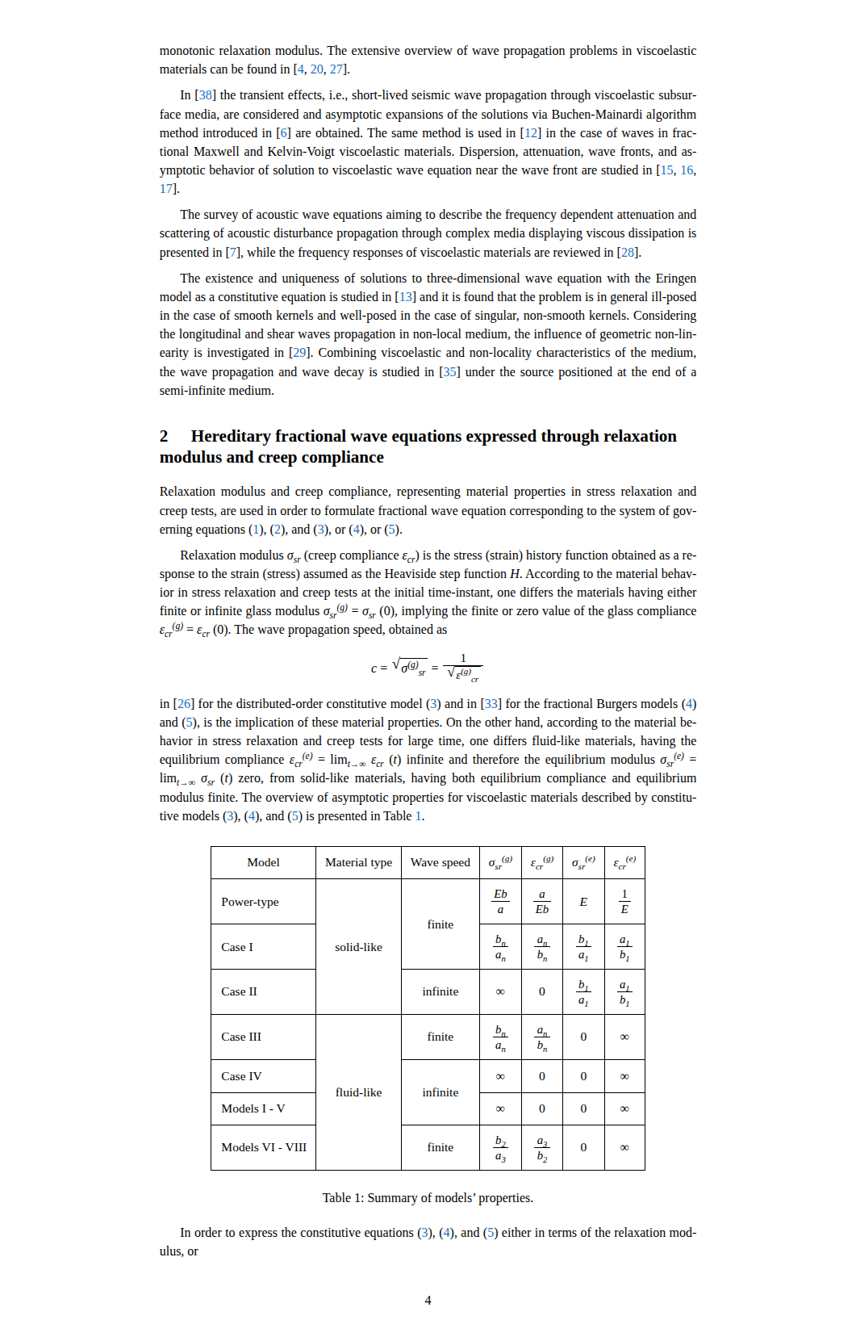monotonic relaxation modulus. The extensive overview of wave propagation problems in viscoelastic materials can be found in [4, 20, 27].
In [38] the transient effects, i.e., short-lived seismic wave propagation through viscoelastic subsurface media, are considered and asymptotic expansions of the solutions via Buchen-Mainardi algorithm method introduced in [6] are obtained. The same method is used in [12] in the case of waves in fractional Maxwell and Kelvin-Voigt viscoelastic materials. Dispersion, attenuation, wave fronts, and asymptotic behavior of solution to viscoelastic wave equation near the wave front are studied in [15, 16, 17].
The survey of acoustic wave equations aiming to describe the frequency dependent attenuation and scattering of acoustic disturbance propagation through complex media displaying viscous dissipation is presented in [7], while the frequency responses of viscoelastic materials are reviewed in [28].
The existence and uniqueness of solutions to three-dimensional wave equation with the Eringen model as a constitutive equation is studied in [13] and it is found that the problem is in general ill-posed in the case of smooth kernels and well-posed in the case of singular, non-smooth kernels. Considering the longitudinal and shear waves propagation in non-local medium, the influence of geometric non-linearity is investigated in [29]. Combining viscoelastic and non-locality characteristics of the medium, the wave propagation and wave decay is studied in [35] under the source positioned at the end of a semi-infinite medium.
2 Hereditary fractional wave equations expressed through relaxation modulus and creep compliance
Relaxation modulus and creep compliance, representing material properties in stress relaxation and creep tests, are used in order to formulate fractional wave equation corresponding to the system of governing equations (1), (2), and (3), or (4), or (5).
Relaxation modulus σsr (creep compliance εcr) is the stress (strain) history function obtained as a response to the strain (stress) assumed as the Heaviside step function H. According to the material behavior in stress relaxation and creep tests at the initial time-instant, one differs the materials having either finite or infinite glass modulus σsr(g) = σsr (0), implying the finite or zero value of the glass compliance εcr(g) = εcr (0). The wave propagation speed, obtained as
c = σ(g)sr = 1 ε(g)cr
in [26] for the distributed-order constitutive model (3) and in [33] for the fractional Burgers models (4) and (5), is the implication of these material properties. On the other hand, according to the material behavior in stress relaxation and creep tests for large time, one differs fluid-like materials, having the equilibrium compliance εcr(e) = limt→∞ εcr (t) infinite and therefore the equilibrium modulus σsr(e) = limt→∞ σsr (t) zero, from solid-like materials, having both equilibrium compliance and equilibrium modulus finite. The overview of asymptotic properties for viscoelastic materials described by constitutive models (3), (4), and (5) is presented in Table 1.
| Model | Material type | Wave speed | σ sr (g) | ε cr (g) | σ sr (e) | ε cr (e) |
| Power-type | solid-like | finite | Eb a | a Eb | E | 1 E |
| Case I | b n a n | a n b n | b 1 a 1 | a 1 b 1 |
| Case II | infinite | ∞ | 0 | b 1 a 1 | a 1 b 1 |
| Case III | fluid-like | finite | b n a n | a n b n | 0 | ∞ |
| Case IV | infinite | ∞ | 0 | 0 | ∞ |
| Models I - V | ∞ | 0 | 0 | ∞ |
| Models VI - VIII | finite | b 2 a 3 | a 3 b 2 | 0 | ∞ |
Table 1: Summary of models’ properties.
In order to express the constitutive equations (3), (4), and (5) either in terms of the relaxation modulus, or
4